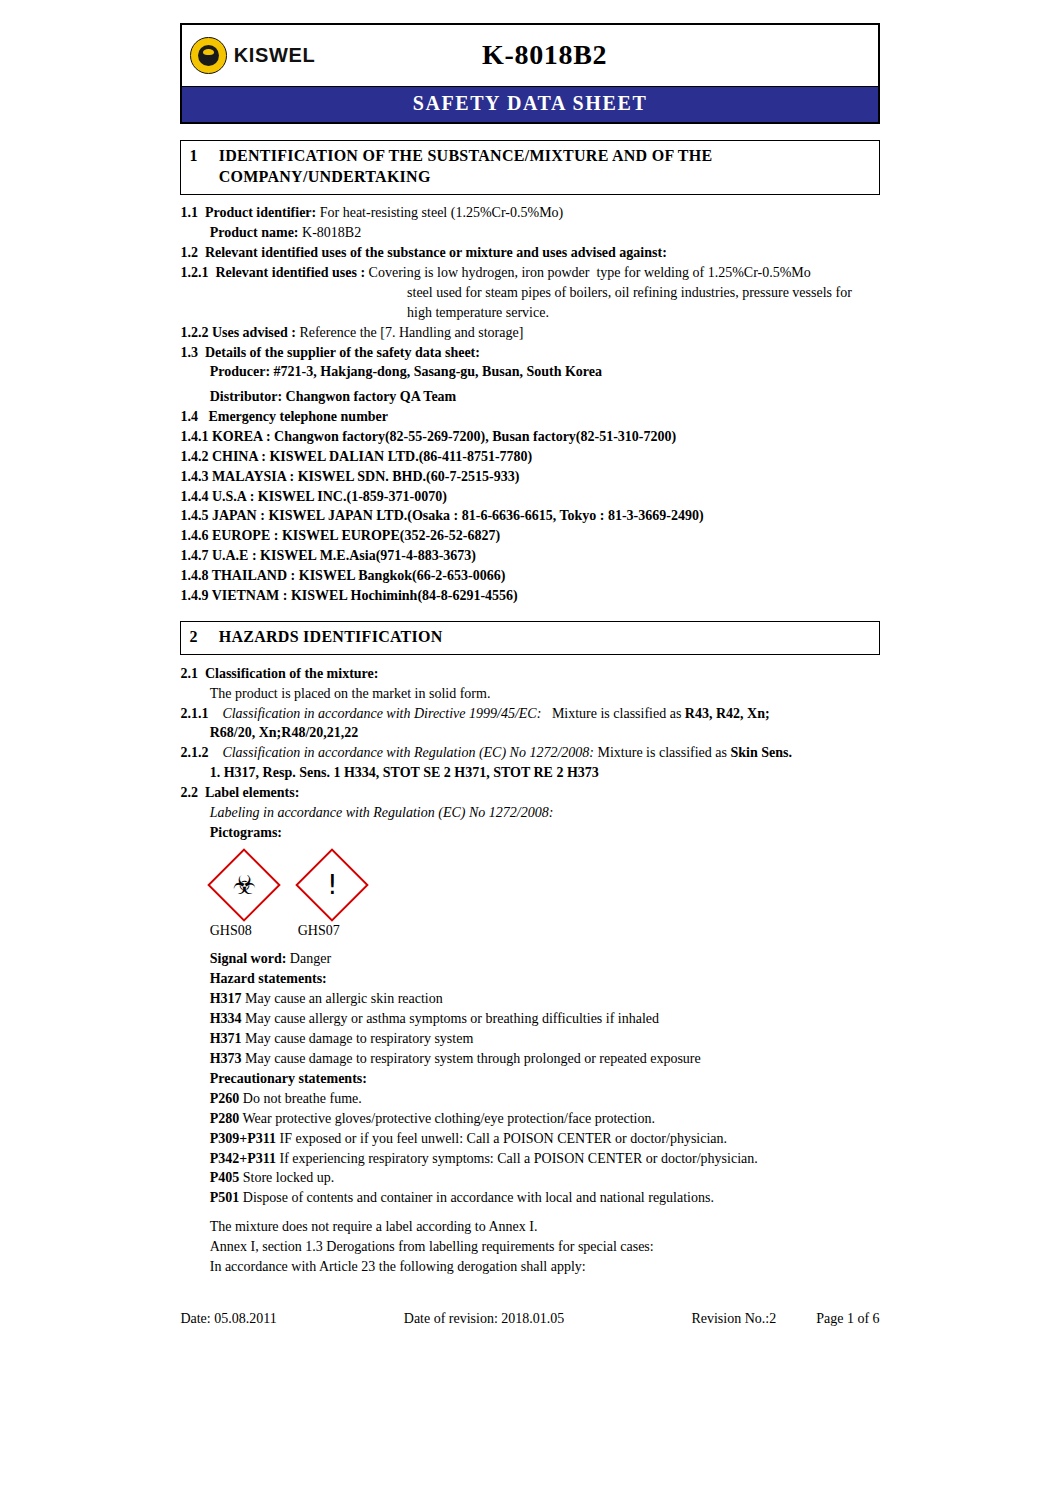KISWEL
K-8018B2
SAFETY DATA SHEET
1 IDENTIFICATION OF THE SUBSTANCE/MIXTURE AND OF THE COMPANY/UNDERTAKING
1.1 Product identifier: For heat-resisting steel (1.25%Cr-0.5%Mo)
Product name: K-8018B2
1.2 Relevant identified uses of the substance or mixture and uses advised against:
1.2.1 Relevant identified uses : Covering is low hydrogen, iron powder type for welding of 1.25%Cr-0.5%Mo
steel used for steam pipes of boilers, oil refining industries, pressure vessels for
high temperature service.
1.2.2 Uses advised : Reference the [7. Handling and storage]
1.3 Details of the supplier of the safety data sheet:
Producer: #721-3, Hakjang-dong, Sasang-gu, Busan, South Korea
Distributor: Changwon factory QA Team
1.4 Emergency telephone number
1.4.1 KOREA : Changwon factory(82-55-269-7200), Busan factory(82-51-310-7200)
1.4.2 CHINA : KISWEL DALIAN LTD.(86-411-8751-7780)
1.4.3 MALAYSIA : KISWEL SDN. BHD.(60-7-2515-933)
1.4.4 U.S.A : KISWEL INC.(1-859-371-0070)
1.4.5 JAPAN : KISWEL JAPAN LTD.(Osaka : 81-6-6636-6615, Tokyo : 81-3-3669-2490)
1.4.6 EUROPE : KISWEL EUROPE(352-26-52-6827)
1.4.7 U.A.E : KISWEL M.E.Asia(971-4-883-3673)
1.4.8 THAILAND : KISWEL Bangkok(66-2-653-0066)
1.4.9 VIETNAM : KISWEL Hochiminh(84-8-6291-4556)
2 HAZARDS IDENTIFICATION
2.1 Classification of the mixture:
The product is placed on the market in solid form.
2.1.1 Classification in accordance with Directive 1999/45/EC: Mixture is classified as R43, R42, Xn;
R68/20, Xn;R48/20,21,22
2.1.2 Classification in accordance with Regulation (EC) No 1272/2008: Mixture is classified as Skin Sens.
1. H317, Resp. Sens. 1 H334, STOT SE 2 H371, STOT RE 2 H373
2.2 Label elements:
Labeling in accordance with Regulation (EC) No 1272/2008:
Pictograms:
☣
!
GHS08 GHS07
Signal word: Danger
Hazard statements:
H317 May cause an allergic skin reaction
H334 May cause allergy or asthma symptoms or breathing difficulties if inhaled
H371 May cause damage to respiratory system
H373 May cause damage to respiratory system through prolonged or repeated exposure
Precautionary statements:
P260 Do not breathe fume.
P280 Wear protective gloves/protective clothing/eye protection/face protection.
P309+P311 IF exposed or if you feel unwell: Call a POISON CENTER or doctor/physician.
P342+P311 If experiencing respiratory symptoms: Call a POISON CENTER or doctor/physician.
P405 Store locked up.
P501 Dispose of contents and container in accordance with local and national regulations.
The mixture does not require a label according to Annex I.
Annex I, section 1.3 Derogations from labelling requirements for special cases:
In accordance with Article 23 the following derogation shall apply:
Date: 05.08.2011
Date of revision: 2018.01.05
Revision No.:2
Page 1 of 6